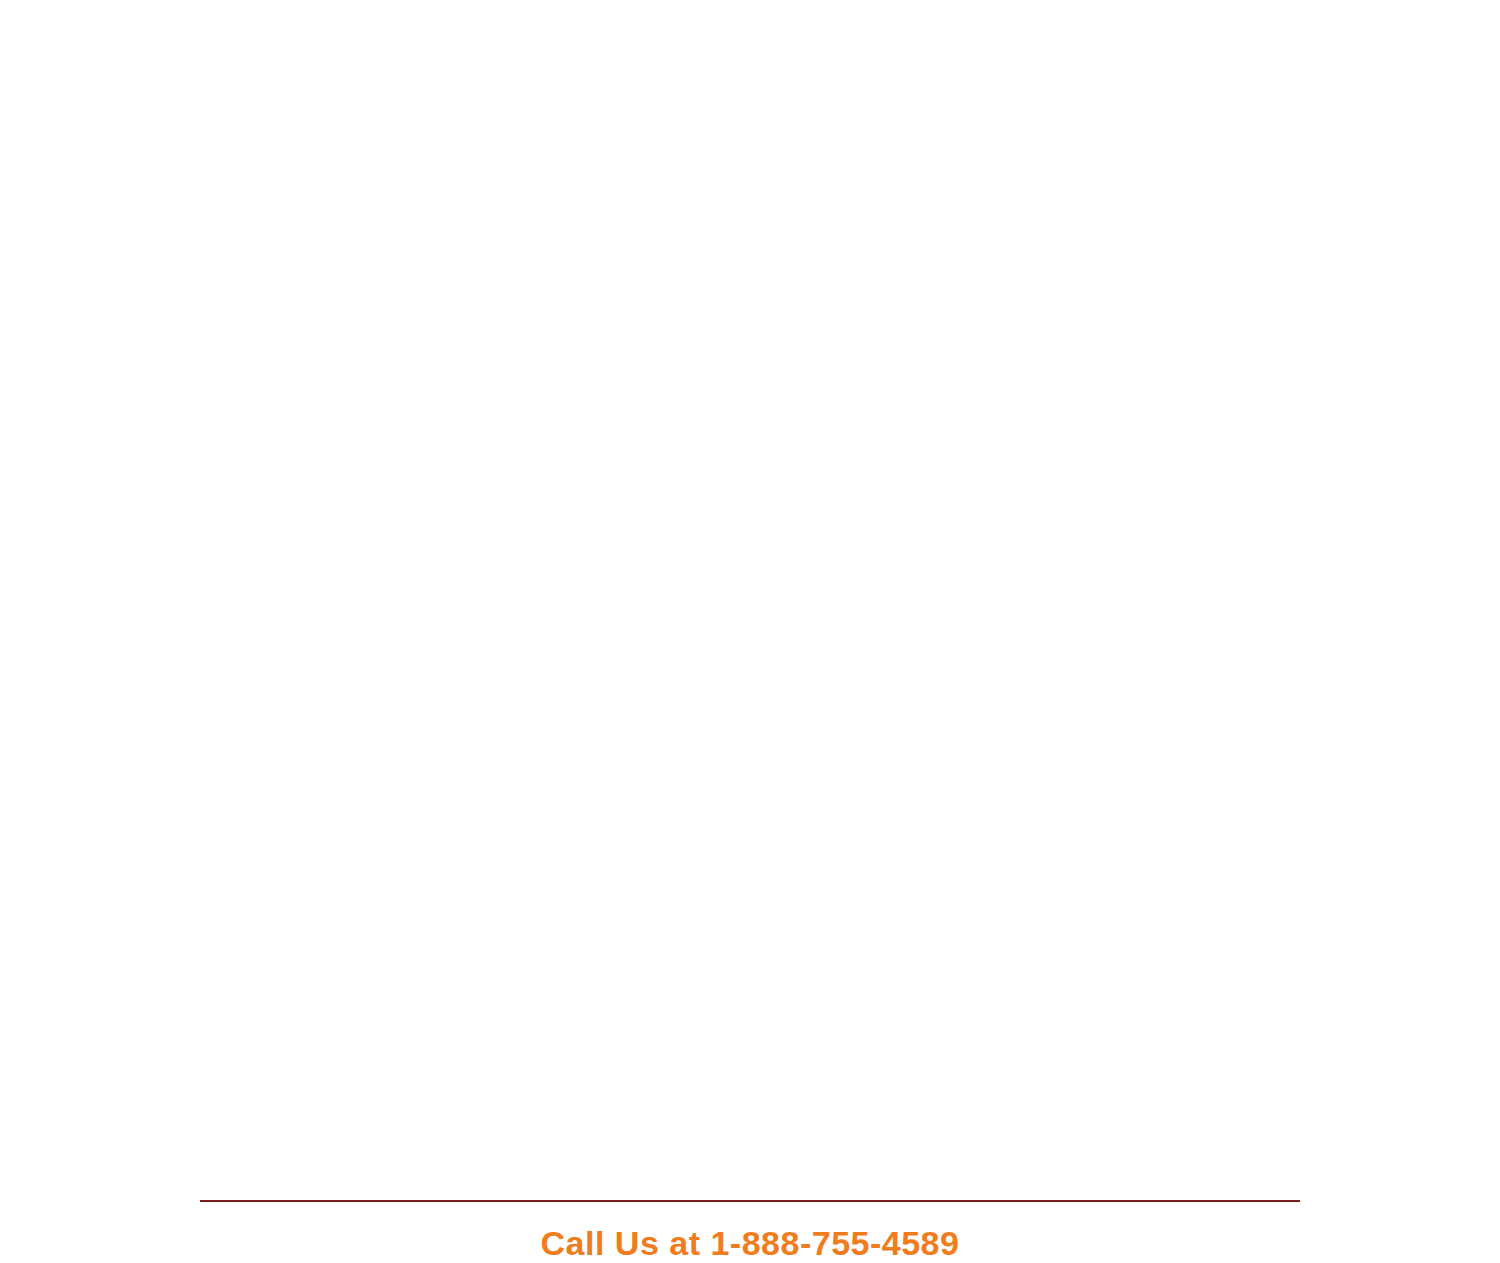Call Us at 1-888-755-4589